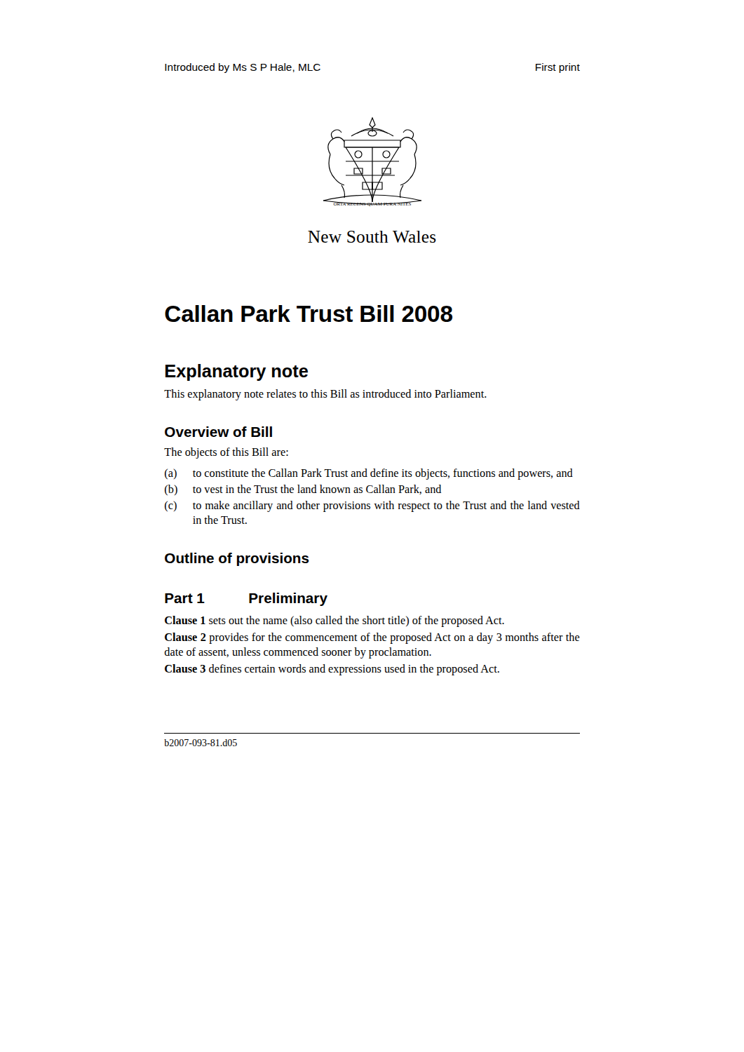Introduced by Ms S P Hale, MLC First print
New South Wales
Callan Park Trust Bill 2008
Explanatory note
This explanatory note relates to this Bill as introduced into Parliament.
Overview of Bill
The objects of this Bill are:
(a) to constitute the Callan Park Trust and define its objects, functions and powers, and
(b) to vest in the Trust the land known as Callan Park, and
(c) to make ancillary and other provisions with respect to the Trust and the land vested in the Trust.
Outline of provisions
Part 1 Preliminary
Clause 1 sets out the name (also called the short title) of the proposed Act.
Clause 2 provides for the commencement of the proposed Act on a day 3 months after the date of assent, unless commenced sooner by proclamation.
Clause 3 defines certain words and expressions used in the proposed Act.
b2007-093-81.d05